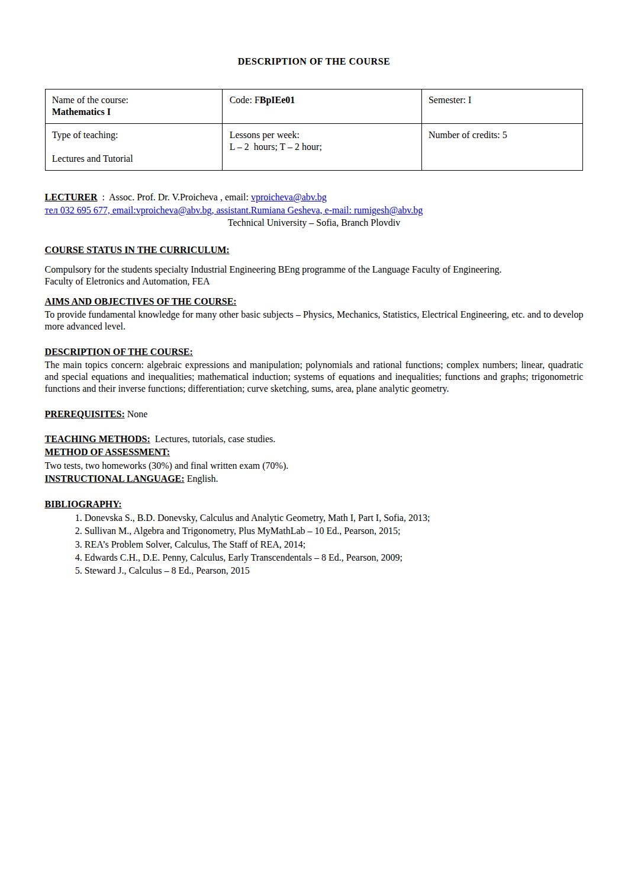DESCRIPTION OF THE COURSE
| Name of the course: Mathematics I | Code: F BpIEe01 | Semester: I |
| Type of teaching: Lectures and Tutorial | Lessons per week: L – 2 hours; T – 2 hour; | Number of credits: 5 |
LECTURER : Assoc. Prof. Dr. V.Proicheva , email: vproicheva@abv.bg
тел 032 695 677, email:vproicheva@abv.bg, assistant.Rumiana Gesheva, e-mail: rumigesh@abv.bg
Technical University – Sofia, Branch Plovdiv
COURSE STATUS IN THE CURRICULUM:
Compulsory for the students specialty Industrial Engineering BEng programme of the Language Faculty of Engineering.
Faculty of Eletronics and Automation, FEA
AIMS AND OBJECTIVES OF THE COURSE:
To provide fundamental knowledge for many other basic subjects – Physics, Mechanics, Statistics, Electrical Engineering, etc. and to develop more advanced level.
DESCRIPTION OF THE COURSE:
The main topics concern: algebraic expressions and manipulation; polynomials and rational functions; complex numbers; linear, quadratic and special equations and inequalities; mathematical induction; systems of equations and inequalities; functions and graphs; trigonometric functions and their inverse functions; differentiation; curve sketching, sums, area, plane analytic geometry.
PREREQUISITES: None
TEACHING METHODS: Lectures, tutorials, case studies.
METHOD OF ASSESSMENT:
Two tests, two homeworks (30%) and final written exam (70%).
INSTRUCTIONAL LANGUAGE: English.
BIBLIOGRAPHY:
1. Donevska S., B.D. Donevsky, Calculus and Analytic Geometry, Math I, Part I, Sofia, 2013;
2. Sullivan M., Algebra and Trigonometry, Plus MyMathLab – 10 Ed., Pearson, 2015;
3. REA’s Problem Solver, Calculus, The Staff of REA, 2014;
4. Edwards C.H., D.E. Penny, Calculus, Early Transcendentals – 8 Ed., Pearson, 2009;
5. Steward J., Calculus – 8 Ed., Pearson, 2015